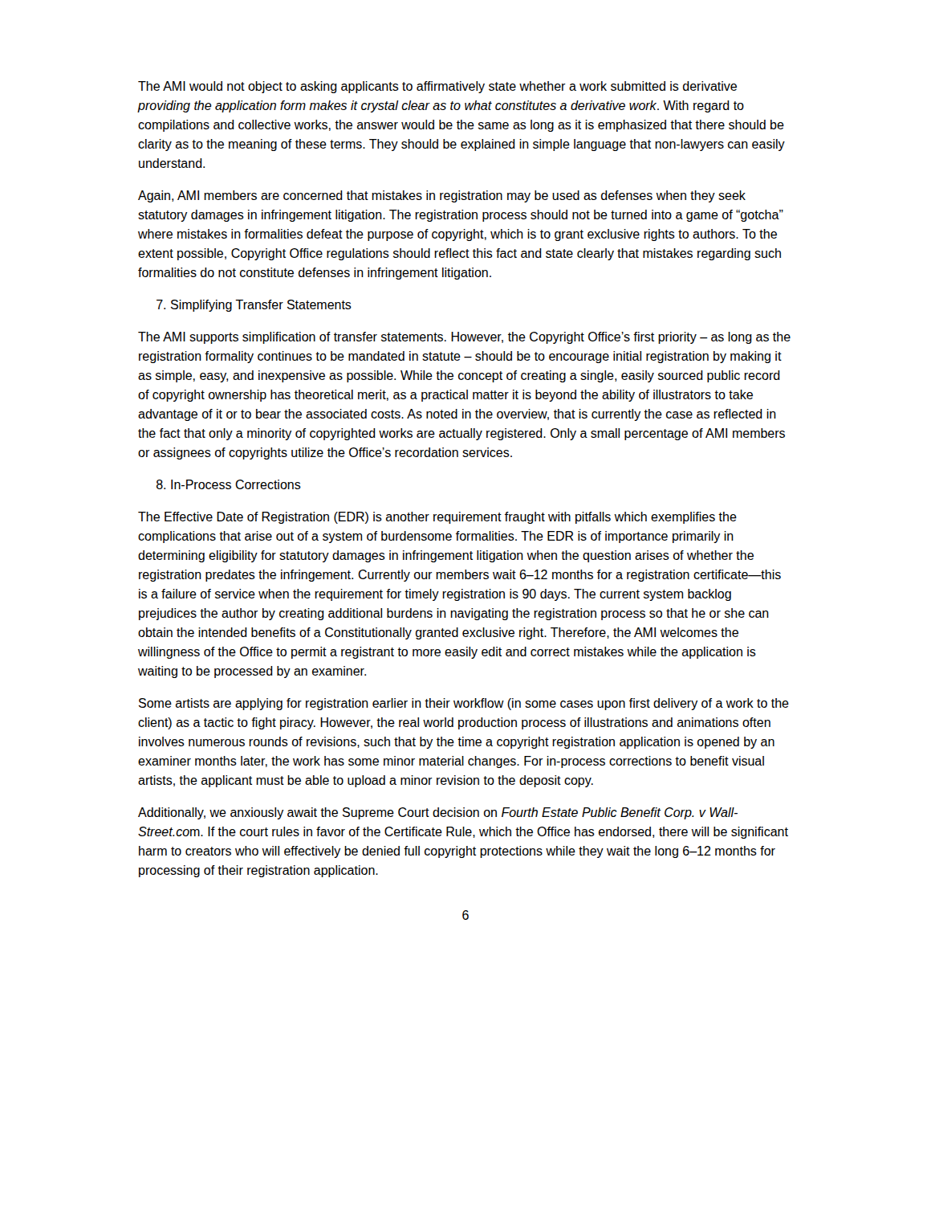The AMI would not object to asking applicants to affirmatively state whether a work submitted is derivative providing the application form makes it crystal clear as to what constitutes a derivative work. With regard to compilations and collective works, the answer would be the same as long as it is emphasized that there should be clarity as to the meaning of these terms. They should be explained in simple language that non-lawyers can easily understand.
Again, AMI members are concerned that mistakes in registration may be used as defenses when they seek statutory damages in infringement litigation. The registration process should not be turned into a game of “gotcha” where mistakes in formalities defeat the purpose of copyright, which is to grant exclusive rights to authors. To the extent possible, Copyright Office regulations should reflect this fact and state clearly that mistakes regarding such formalities do not constitute defenses in infringement litigation.
Simplifying Transfer Statements
The AMI supports simplification of transfer statements. However, the Copyright Office’s first priority – as long as the registration formality continues to be mandated in statute – should be to encourage initial registration by making it as simple, easy, and inexpensive as possible. While the concept of creating a single, easily sourced public record of copyright ownership has theoretical merit, as a practical matter it is beyond the ability of illustrators to take advantage of it or to bear the associated costs. As noted in the overview, that is currently the case as reflected in the fact that only a minority of copyrighted works are actually registered. Only a small percentage of AMI members or assignees of copyrights utilize the Office’s recordation services.
In-Process Corrections
The Effective Date of Registration (EDR) is another requirement fraught with pitfalls which exemplifies the complications that arise out of a system of burdensome formalities. The EDR is of importance primarily in determining eligibility for statutory damages in infringement litigation when the question arises of whether the registration predates the infringement. Currently our members wait 6–12 months for a registration certificate—this is a failure of service when the requirement for timely registration is 90 days. The current system backlog prejudices the author by creating additional burdens in navigating the registration process so that he or she can obtain the intended benefits of a Constitutionally granted exclusive right. Therefore, the AMI welcomes the willingness of the Office to permit a registrant to more easily edit and correct mistakes while the application is waiting to be processed by an examiner.
Some artists are applying for registration earlier in their workflow (in some cases upon first delivery of a work to the client) as a tactic to fight piracy. However, the real world production process of illustrations and animations often involves numerous rounds of revisions, such that by the time a copyright registration application is opened by an examiner months later, the work has some minor material changes. For in-process corrections to benefit visual artists, the applicant must be able to upload a minor revision to the deposit copy.
Additionally, we anxiously await the Supreme Court decision on Fourth Estate Public Benefit Corp. v Wall-Street.com. If the court rules in favor of the Certificate Rule, which the Office has endorsed, there will be significant harm to creators who will effectively be denied full copyright protections while they wait the long 6–12 months for processing of their registration application.
6